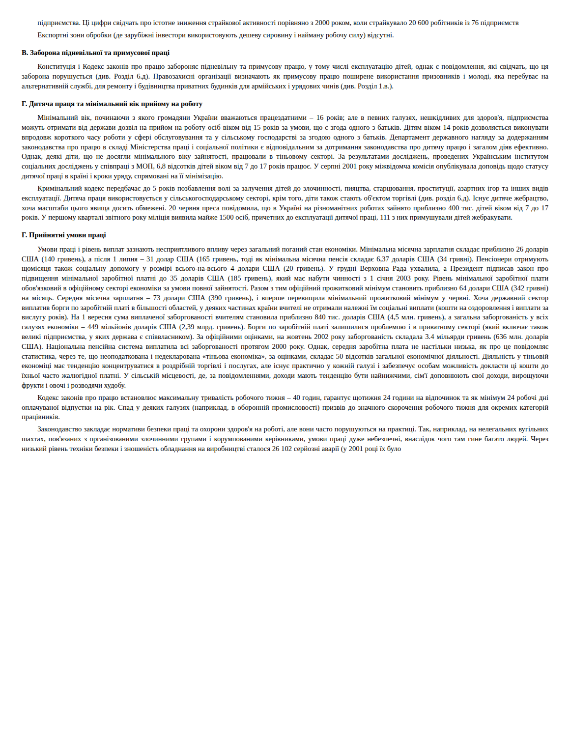підприємства. Ці цифри свідчать про істотне зниження страйкової активності порівняно з 2000 роком, коли страйкувало 20 600 робітників із 76 підприємств
Експортні зони обробки (де зарубіжні інвестори використовують дешеву сировину і найману робочу силу) відсутні.
В. Заборона підневільної та примусової праці
Конституція і Кодекс законів про працю забороняє підневільну та примусову працю, у тому числі експлуатацію дітей, однак є повідомлення, які свідчать, що ця заборона порушується (див. Розділ 6.д). Правозахисні організації визначають як примусову працю поширене використання призовників і молоді, яка перебуває на альтернативній службі, для ремонту і будівництва приватних будинків для армійських і урядових чинів (див. Розділ 1.в.).
Г. Дитяча праця та мінімальний вік прийому на роботу
Мінімальний вік, починаючи з якого громадяни України вважаються працездатними – 16 років; але в певних галузях, нешкідливих для здоров'я, підприємства можуть отримати від держави дозвіл на прийом на роботу осіб віком від 15 років за умови, що є згода одного з батьків. Дітям віком 14 років дозволяється виконувати впродовж короткого часу роботи у сфері обслуговування та у сільському господарстві за згодою одного з батьків. Департамент державного нагляду за додержанням законодавства про працю в складі Міністерства праці і соціальної політики є відповідальним за дотримання законодавства про дитячу працю і загалом діяв ефективно. Однак, деякі діти, що не досягли мінімального віку зайнятості, працювали в тіньовому секторі. За результатами досліджень, проведених Українським інститутом соціальних досліджень у співпраці з МОП, 6,8 відсотків дітей віком від 7 до 17 років працює. У серпні 2001 року міжвідомча комісія опублікувала доповідь щодо статусу дитячої праці в країні і кроки уряду, спрямовані на її мінімізацію.
Кримінальний кодекс передбачає до 5 років позбавлення волі за залучення дітей до злочинності, пияцтва, старцювання, проституції, азартних ігор та інших видів експлуатації. Дитяча праця використовується у сільськогосподарському секторі, крім того, діти також стають об'єктом торгівлі (див. розділ 6.д). Існує дитяче жебрацтво, хоча масштаби цього явища досить обмежені. 20 червня преса повідомила, що в Україні на різноманітних роботах зайнято приблизно 400 тис. дітей віком від 7 до 17 років. У першому кварталі звітного року міліція виявила майже 1500 осіб, причетних до експлуатації дитячої праці, 111 з них примушували дітей жебракувати.
Г. Прийнятні умови праці
Умови праці і рівень виплат зазнають несприятливого впливу через загальний поганий стан економіки. Мінімальна місячна зарплатня складає приблизно 26 доларів США (140 гривень), а після 1 липня – 31 долар США (165 гривень, тоді як мінімальна місячна пенсія складає 6,37 доларів США (34 гривні). Пенсіонери отримують щомісяця також соціальну допомогу у розмірі всього-на-всього 4 долари США (20 гривень). У грудні Верховна Рада ухвалила, а Президент підписав закон про підвищення мінімальної заробітної платні до 35 доларів США (185 гривень), який має набути чинності з 1 січня 2003 року. Рівень мінімальної заробітної плати обов'язковий в офіційному секторі економіки за умови повної зайнятості. Разом з тим офіційний прожитковий мінімум становить приблизно 64 долари США (342 гривні) на місяць. Середня місячна зарплатня – 73 долари США (390 гривень), і вперше перевищила мінімальний прожитковий мінімум у червні. Хоча державний сектор виплатив борги по заробітній платі в більшості областей, у деяких частинах країни вчителі не отримали належні їм соціальні виплати (кошти на оздоровлення і виплати за вислугу років). На 1 вересня сума виплаченої заборгованості вчителям становила приблизно 840 тис. доларів США (4,5 млн. гривень), а загальна заборгованість у всіх галузях економіки – 449 мільйонів доларів США (2,39 млрд. гривень). Борги по заробітній платі залишилися проблемою і в приватному секторі (який включає також великі підприємства, у яких держава є співвласником). За офіційними оцінками, на жовтень 2002 року заборгованість складала 3.4 мільярди гривень (636 млн. доларів США). Національна пенсійна система виплатила всі заборгованості протягом 2000 року. Однак, середня заробітна плата не настільки низька, як про це повідомляє статистика, через те, що неоподаткована і недекларована «тіньова економіка», за оцінками, складає 50 відсотків загальної економічної діяльності. Діяльність у тіньовій економіці має тенденцію концентруватися в роздрібній торгівлі і послугах, але існує практично у кожній галузі і забезпечує особам можливість докласти ці кошти до їхньої часто жалюгідної платні. У сільській місцевості, де, за повідомленнями, доходи мають тенденцію бути найнижчими, сім'ї доповнюють свої доходи, вирощуючи фрукти і овочі і розводячи худобу.
Кодекс законів про працю встановлює максимальну тривалість робочого тижня – 40 годин, гарантує щотижня 24 години на відпочинок та як мінімум 24 робочі дні оплачуваної відпустки на рік. Спад у деяких галузях (наприклад, в оборонній промисловості) призвів до значного скорочення робочого тижня для окремих категорій працівників.
Законодавство закладає нормативи безпеки праці та охорони здоров'я на роботі, але вони часто порушуються на практиці. Так, наприклад, на нелегальних вугільних шахтах, пов'язаних з організованими злочинними групами і корумпованими керівниками, умови праці дуже небезпечні, внаслідок чого там гине багато людей. Через низький рівень техніки безпеки і зношеність обладнання на виробництві сталося 26 102 серйозні аварії (у 2001 році їх було